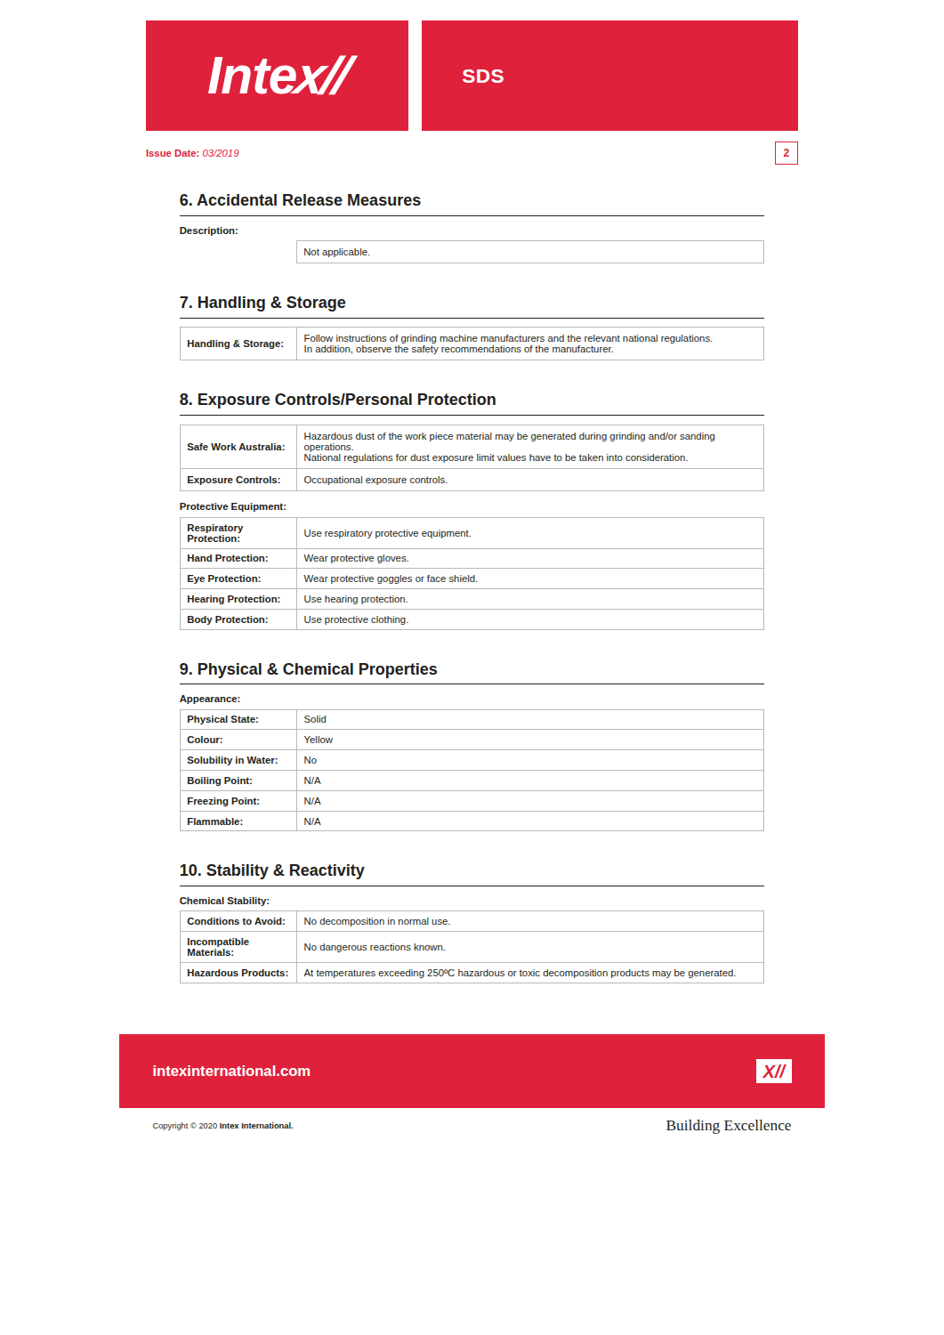Intex//
SDS
Issue Date: 03/2019
2
6. Accidental Release Measures
Description:
| | Not applicable. |
7. Handling & Storage
| Handling & Storage: | Follow instructions of grinding machine manufacturers and the relevant national regulations. In addition, observe the safety recommendations of the manufacturer. |
8. Exposure Controls/Personal Protection
| Safe Work Australia: | Hazardous dust of the work piece material may be generated during grinding and/or sanding operations. National regulations for dust exposure limit values have to be taken into consideration. |
| Exposure Controls: | Occupational exposure controls. |
Protective Equipment:
| Respiratory Protection: | Use respiratory protective equipment. |
| Hand Protection: | Wear protective gloves. |
| Eye Protection: | Wear protective goggles or face shield. |
| Hearing Protection: | Use hearing protection. |
| Body Protection: | Use protective clothing. |
9. Physical & Chemical Properties
Appearance:
| Physical State: | Solid |
| Colour: | Yellow |
| Solubility in Water: | No |
| Boiling Point: | N/A |
| Freezing Point: | N/A |
| Flammable: | N/A |
10. Stability & Reactivity
Chemical Stability:
| Conditions to Avoid: | No decomposition in normal use. |
| Incompatible Materials: | No dangerous reactions known. |
| Hazardous Products: | At temperatures exceeding 250ºC hazardous or toxic decomposition products may be generated. |
intexinternational.com
X//
Copyright © 2020 Intex International.
Building Excellence